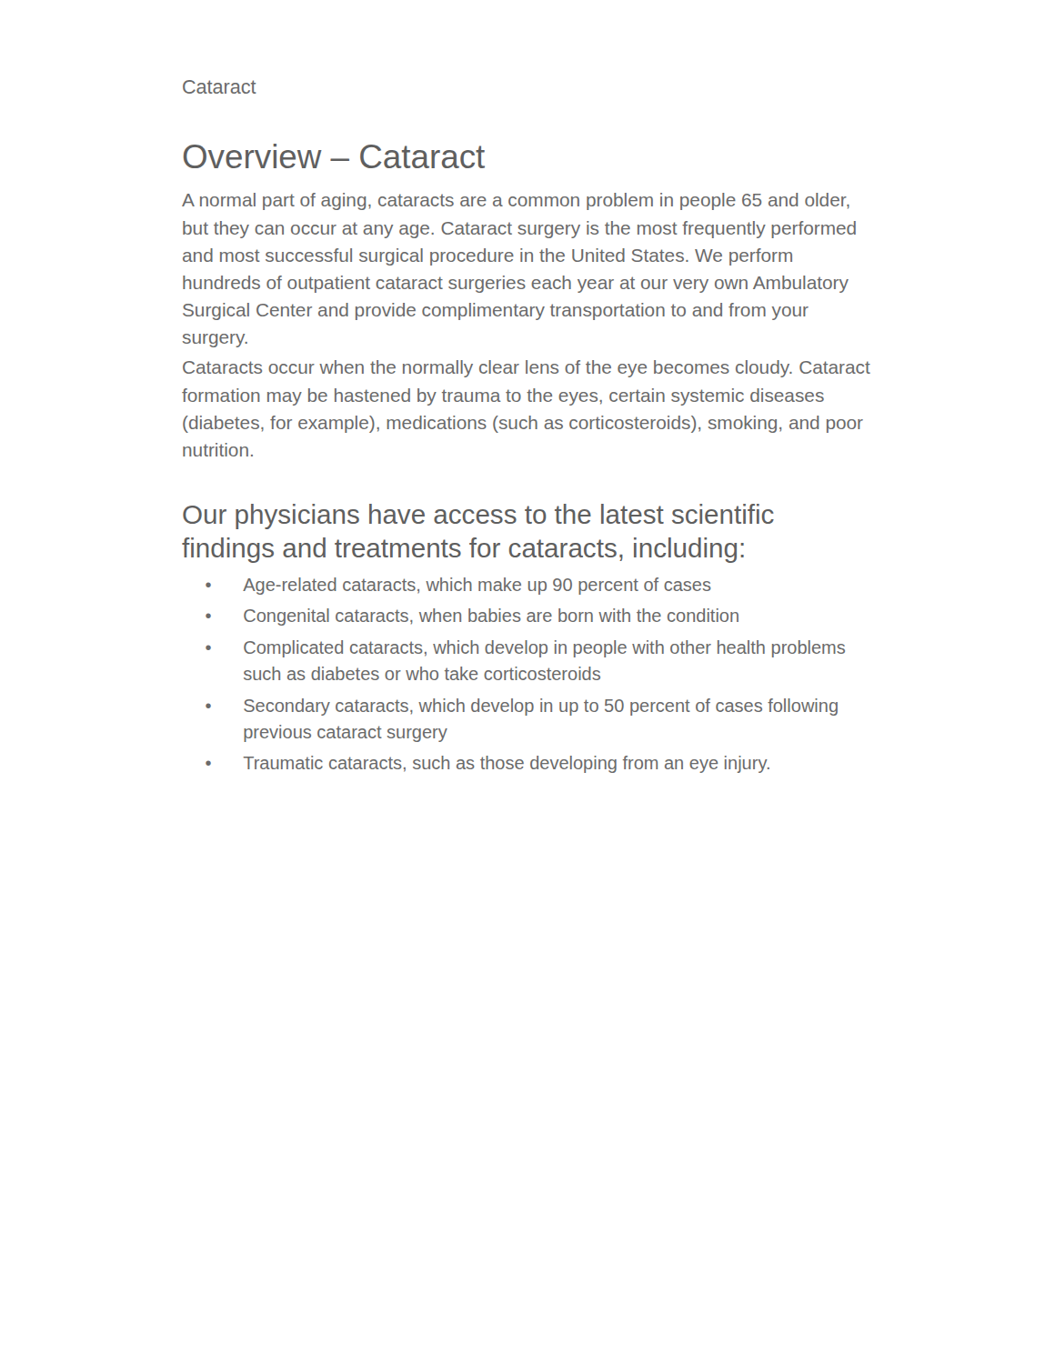Cataract
Overview – Cataract
A normal part of aging, cataracts are a common problem in people 65 and older, but they can occur at any age. Cataract surgery is the most frequently performed and most successful surgical procedure in the United States. We perform hundreds of outpatient cataract surgeries each year at our very own Ambulatory Surgical Center and provide complimentary transportation to and from your surgery.
Cataracts occur when the normally clear lens of the eye becomes cloudy. Cataract formation may be hastened by trauma to the eyes, certain systemic diseases (diabetes, for example), medications (such as corticosteroids), smoking, and poor nutrition.
Our physicians have access to the latest scientific findings and treatments for cataracts, including:
Age-related cataracts, which make up 90 percent of cases
Congenital cataracts, when babies are born with the condition
Complicated cataracts, which develop in people with other health problems such as diabetes or who take corticosteroids
Secondary cataracts, which develop in up to 50 percent of cases following previous cataract surgery
Traumatic cataracts, such as those developing from an eye injury.